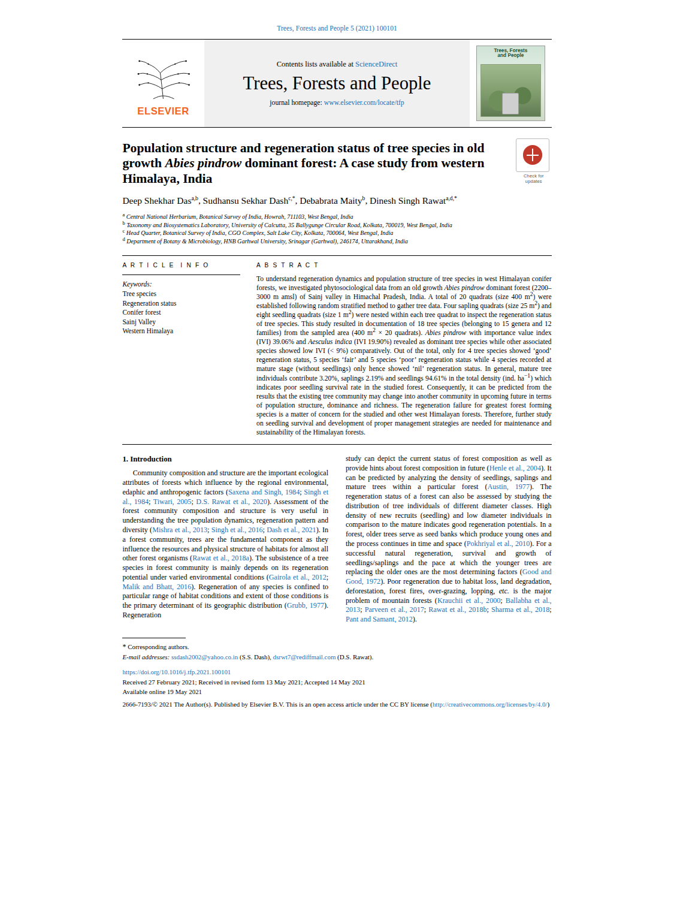Trees, Forests and People 5 (2021) 100101
ELSEVIER
Contents lists available at ScienceDirect
Trees, Forests and People
journal homepage: www.elsevier.com/locate/tfp
Trees, Forests
and People
Check for
updates
Population structure and regeneration status of tree species in old growth Abies pindrow dominant forest: A case study from western Himalaya, India
Deep Shekhar Dasa,b, Sudhansu Sekhar Dashc,*, Debabrata Maityb, Dinesh Singh Rawata,d,*
a Central National Herbarium, Botanical Survey of India, Howrah, 711103, West Bengal, India
b Taxonomy and Biosystematics Laboratory, University of Calcutta, 35 Ballygunge Circular Road, Kolkata, 700019, West Bengal, India
c Head Quarter, Botanical Survey of India, CGO Complex, Salt Lake City, Kolkata, 700064, West Bengal, India
d Department of Botany & Microbiology, HNB Garhwal University, Srinagar (Garhwal), 246174, Uttarakhand, India
A R T I C L E I N F O
Keywords:
Tree species
Regeneration status
Conifer forest
Sainj Valley
Western Himalaya
A B S T R A C T
To understand regeneration dynamics and population structure of tree species in west Himalayan conifer forests, we investigated phytosociological data from an old growth Abies pindrow dominant forest (2200–3000 m amsl) of Sainj valley in Himachal Pradesh, India. A total of 20 quadrats (size 400 m2) were established following random stratified method to gather tree data. Four sapling quadrats (size 25 m2) and eight seedling quadrats (size 1 m2) were nested within each tree quadrat to inspect the regeneration status of tree species. This study resulted in documentation of 18 tree species (belonging to 15 genera and 12 families) from the sampled area (400 m2 × 20 quadrats). Abies pindrow with importance value index (IVI) 39.06% and Aesculus indica (IVI 19.90%) revealed as dominant tree species while other associated species showed low IVI (< 9%) comparatively. Out of the total, only for 4 tree species showed ‘good’ regeneration status, 5 species ‘fair’ and 5 species ‘poor’ regeneration status while 4 species recorded at mature stage (without seedlings) only hence showed ‘nil’ regeneration status. In general, mature tree individuals contribute 3.20%, saplings 2.19% and seedlings 94.61% in the total density (ind. ha−1) which indicates poor seedling survival rate in the studied forest. Consequently, it can be predicted from the results that the existing tree community may change into another community in upcoming future in terms of population structure, dominance and richness. The regeneration failure for greatest forest forming species is a matter of concern for the studied and other west Himalayan forests. Therefore, further study on seedling survival and development of proper management strategies are needed for maintenance and sustainability of the Himalayan forests.
1. Introduction
Community composition and structure are the important ecological attributes of forests which influence by the regional environmental, edaphic and anthropogenic factors (Saxena and Singh, 1984; Singh et al., 1984; Tiwari, 2005; D.S. Rawat et al., 2020). Assessment of the forest community composition and structure is very useful in understanding the tree population dynamics, regeneration pattern and diversity (Mishra et al., 2013; Singh et al., 2016; Dash et al., 2021). In a forest community, trees are the fundamental component as they influence the resources and physical structure of habitats for almost all other forest organisms (Rawat et al., 2018a). The subsistence of a tree species in forest community is mainly depends on its regeneration potential under varied environmental conditions (Gairola et al., 2012; Malik and Bhatt, 2016). Regeneration of any species is confined to particular range of habitat conditions and extent of those conditions is the primary determinant of its geographic distribution (Grubb, 1977). Regeneration
study can depict the current status of forest composition as well as provide hints about forest composition in future (Henle et al., 2004). It can be predicted by analyzing the density of seedlings, saplings and mature trees within a particular forest (Austin, 1977). The regeneration status of a forest can also be assessed by studying the distribution of tree individuals of different diameter classes. High density of new recruits (seedling) and low diameter individuals in comparison to the mature indicates good regeneration potentials. In a forest, older trees serve as seed banks which produce young ones and the process continues in time and space (Pokhriyal et al., 2010). For a successful natural regeneration, survival and growth of seedlings/saplings and the pace at which the younger trees are replacing the older ones are the most determining factors (Good and Good, 1972). Poor regeneration due to habitat loss, land degradation, deforestation, forest fires, over-grazing, lopping, etc. is the major problem of mountain forests (Krauchii et al., 2000; Ballabha et al., 2013; Parveen et al., 2017; Rawat et al., 2018b; Sharma et al., 2018; Pant and Samant, 2012).
* Corresponding authors.
E-mail addresses: ssdash2002@yahoo.co.in (S.S. Dash), dsrwt7@rediffmail.com (D.S. Rawat).
https://doi.org/10.1016/j.tfp.2021.100101
Received 27 February 2021; Received in revised form 13 May 2021; Accepted 14 May 2021
Available online 19 May 2021
2666-7193/© 2021 The Author(s). Published by Elsevier B.V. This is an open access article under the CC BY license (http://creativecommons.org/licenses/by/4.0/)